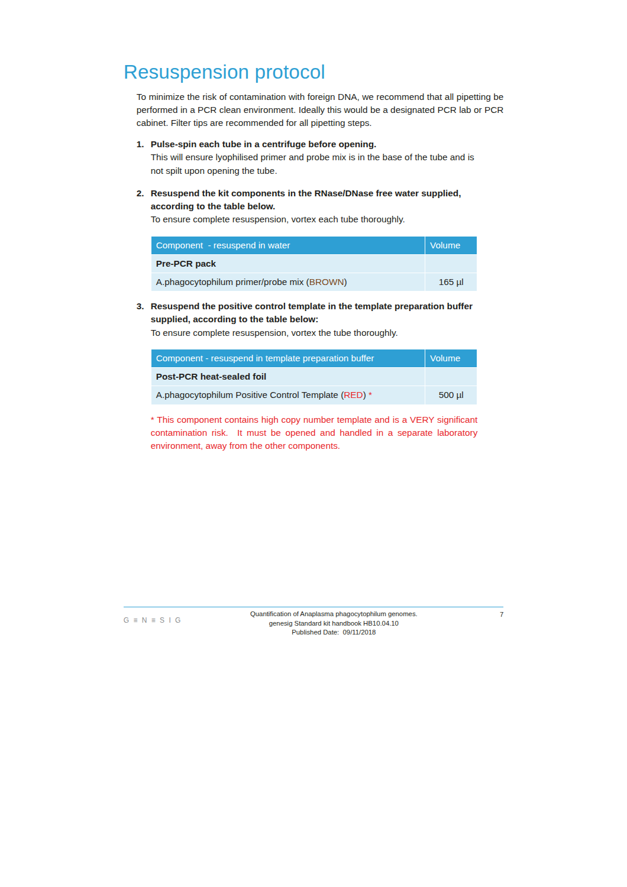Resuspension protocol
To minimize the risk of contamination with foreign DNA, we recommend that all pipetting be performed in a PCR clean environment. Ideally this would be a designated PCR lab or PCR cabinet. Filter tips are recommended for all pipetting steps.
Pulse-spin each tube in a centrifuge before opening.
This will ensure lyophilised primer and probe mix is in the base of the tube and is
not spilt upon opening the tube.
Resuspend the kit components in the RNase/DNase free water supplied, according to the table below.
To ensure complete resuspension, vortex each tube thoroughly.
| Component - resuspend in water | Volume |
| --- | --- |
| Pre-PCR pack | |
| A.phagocytophilum primer/probe mix ( BROWN ) | 165 µl |
Resuspend the positive control template in the template preparation buffer supplied, according to the table below:
To ensure complete resuspension, vortex the tube thoroughly.
| Component - resuspend in template preparation buffer | Volume |
| --- | --- |
| Post-PCR heat-sealed foil | |
| A.phagocytophilum Positive Control Template ( RED ) * | 500 µl |
* This component contains high copy number template and is a VERY significant contamination risk. It must be opened and handled in a separate laboratory environment, away from the other components.
G ≡ N ≡ S I G
Quantification of Anaplasma phagocytophilum genomes.
genesig Standard kit handbook HB10.04.10
Published Date: 09/11/2018
7